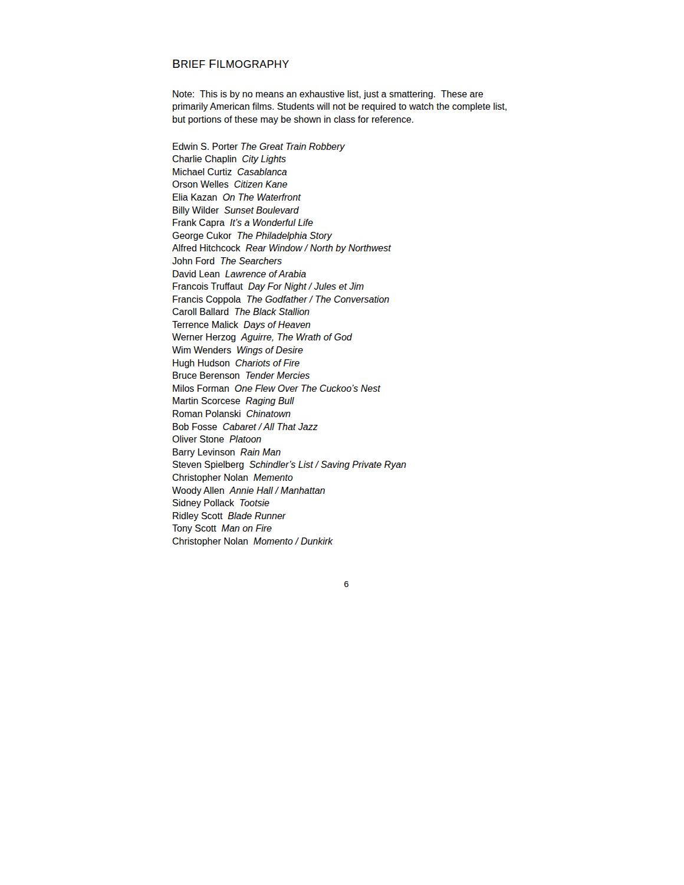BRIEF FILMOGRAPHY
Note: This is by no means an exhaustive list, just a smattering. These are primarily American films. Students will not be required to watch the complete list, but portions of these may be shown in class for reference.
Edwin S. Porter The Great Train Robbery
Charlie Chaplin City Lights
Michael Curtiz Casablanca
Orson Welles Citizen Kane
Elia Kazan On The Waterfront
Billy Wilder Sunset Boulevard
Frank Capra It’s a Wonderful Life
George Cukor The Philadelphia Story
Alfred Hitchcock Rear Window / North by Northwest
John Ford The Searchers
David Lean Lawrence of Arabia
Francois Truffaut Day For Night / Jules et Jim
Francis Coppola The Godfather / The Conversation
Caroll Ballard The Black Stallion
Terrence Malick Days of Heaven
Werner Herzog Aguirre, The Wrath of God
Wim Wenders Wings of Desire
Hugh Hudson Chariots of Fire
Bruce Berenson Tender Mercies
Milos Forman One Flew Over The Cuckoo’s Nest
Martin Scorcese Raging Bull
Roman Polanski Chinatown
Bob Fosse Cabaret / All That Jazz
Oliver Stone Platoon
Barry Levinson Rain Man
Steven Spielberg Schindler’s List / Saving Private Ryan
Christopher Nolan Memento
Woody Allen Annie Hall / Manhattan
Sidney Pollack Tootsie
Ridley Scott Blade Runner
Tony Scott Man on Fire
Christopher Nolan Momento / Dunkirk
6